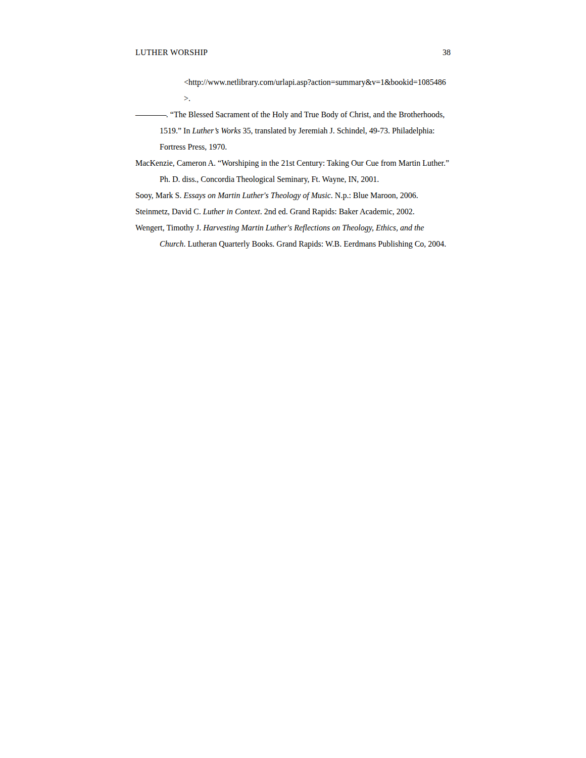LUTHER WORSHIP 38
<http://www.netlibrary.com/urlapi.asp?action=summary&v=1&bookid=1085486
>.
————. “The Blessed Sacrament of the Holy and True Body of Christ, and the Brotherhoods, 1519.” In Luther’s Works 35, translated by Jeremiah J. Schindel, 49-73. Philadelphia: Fortress Press, 1970.
MacKenzie, Cameron A. “Worshiping in the 21st Century: Taking Our Cue from Martin Luther.” Ph. D. diss., Concordia Theological Seminary, Ft. Wayne, IN, 2001.
Sooy, Mark S. Essays on Martin Luther's Theology of Music. N.p.: Blue Maroon, 2006.
Steinmetz, David C. Luther in Context. 2nd ed. Grand Rapids: Baker Academic, 2002.
Wengert, Timothy J. Harvesting Martin Luther's Reflections on Theology, Ethics, and the Church. Lutheran Quarterly Books. Grand Rapids: W.B. Eerdmans Publishing Co, 2004.